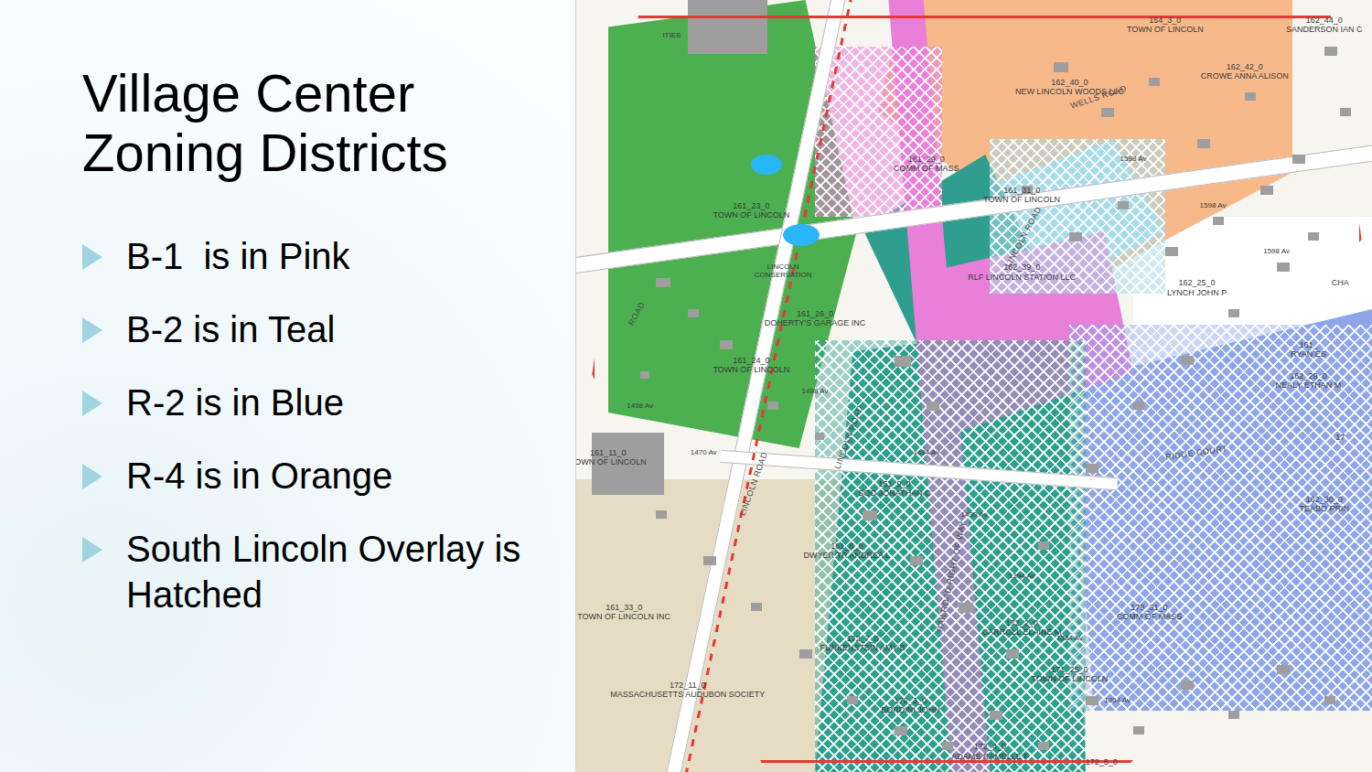Village Center
Zoning Districts
B-1 is in Pink
B-2 is in Teal
R-2 is in Blue
R-4 is in Orange
South Lincoln Overlay is Hatched
WELLS ROAD
LINCOLN ROAD
LINCOLN ROAD
ROAD
LINCOLN ROAD
RAILROAD RIGHT OF WAY
RIDGE COURT
161_23_0
TOWN OF LINCOLN
161_29_0
COMM OF MASS
161_31_0
TOWN OF LINCOLN
161_26_0
DOHERTY'S GARAGE INC
161_24_0
TOWN OF LINCOLN
161_11_0
TOWN OF LINCOLN
161_9_0
SOO JONATHAN C
161_8_0
DWYER TR ANDREA L
161_33_0
TOWN OF LINCOLN INC
172_11_0
MASSACHUSETTS AUDUBON SOCIETY
172_7_0
FUNKENSTEIN AMY B
172_3_0
BORDINI JOHN
172_4_0
ADAMS RAMELLE F
172_5_0
172_2_0
CARROLL ELAINE M
171_25_0
TOWN OF LINCOLN
179_31_0
COMM OF MASS
162_39_0
RLF LINCOLN STATION LLC
162_25_0
LYNCH JOHN P
CHA
162_40_0
NEW LINCOLN WOODS LLC
162_42_0
CROWE ANNA ALISON
154_3_0
TOWN OF LINCOLN
162_44_0
SANDERSON IAN C
162_29_0
NEALY ETHAN M
17
162_30_0
TEABO PRIN
161_
RYAN ES
ITIES
LINCOLN
CONSERVATION
1498 Av
1434 Av
1430 Av
1394 Av
1384 Av
1364 Av
1498 Av
1470 Av
1598 Av
1598 Av
1598 Av